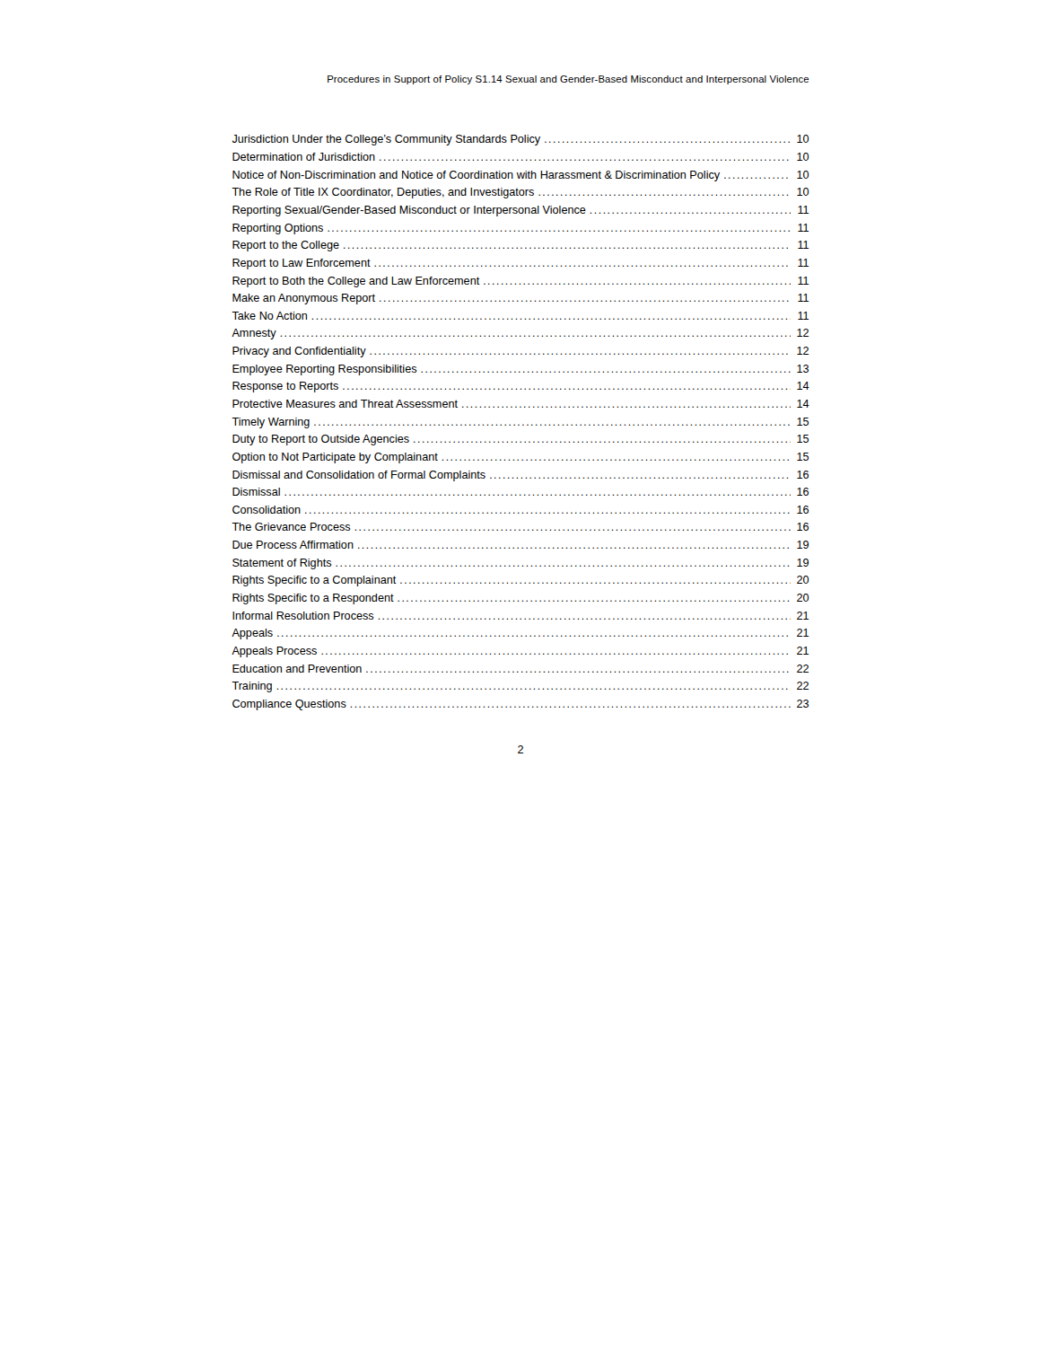Procedures in Support of Policy S1.14 Sexual and Gender-Based Misconduct and Interpersonal Violence
Jurisdiction Under the College’s Community Standards Policy.................................................................................................. 10
Determination of Jurisdiction................................................................................................................................................. 10
Notice of Non-Discrimination and Notice of Coordination with Harassment & Discrimination Policy............................................. 10
The Role of Title IX Coordinator, Deputies, and Investigators....................................................................................................... 10
Reporting Sexual/Gender-Based Misconduct or Interpersonal Violence......................................................................................... 11
Reporting Options............................................................................................................................................................. 11
Report to the College....................................................................................................................................................... 11
Report to Law Enforcement............................................................................................................................................. 11
Report to Both the College and Law Enforcement............................................................................................................. 11
Make an Anonymous Report............................................................................................................................................ 11
Take No Action................................................................................................................................................................. 11
Amnesty....................................................................................................................................................................... 12
Privacy and Confidentiality............................................................................................................................................. 12
Employee Reporting Responsibilities............................................................................................................................................. 13
Response to Reports................................................................................................................................................................. 14
Protective Measures and Threat Assessment....................................................................................................................... 14
Timely Warning................................................................................................................................................................. 15
Duty to Report to Outside Agencies................................................................................................................................. 15
Option to Not Participate by Complainant............................................................................................................................. 15
Dismissal and Consolidation of Formal Complaints............................................................................................................. 16
Dismissal....................................................................................................................................................................... 16
Consolidation................................................................................................................................................................. 16
The Grievance Process............................................................................................................................................................. 16
Due Process Affirmation............................................................................................................................................. 19
Statement of Rights............................................................................................................................................................. 19
Rights Specific to a Complainant............................................................................................................................. 20
Rights Specific to a Respondent............................................................................................................................. 20
Informal Resolution Process................................................................................................................................................. 21
Appeals................................................................................................................................................................................. 21
Appeals Process................................................................................................................................................................. 21
Education and Prevention............................................................................................................................................................. 22
Training................................................................................................................................................................................. 22
Compliance Questions............................................................................................................................................................. 23
2